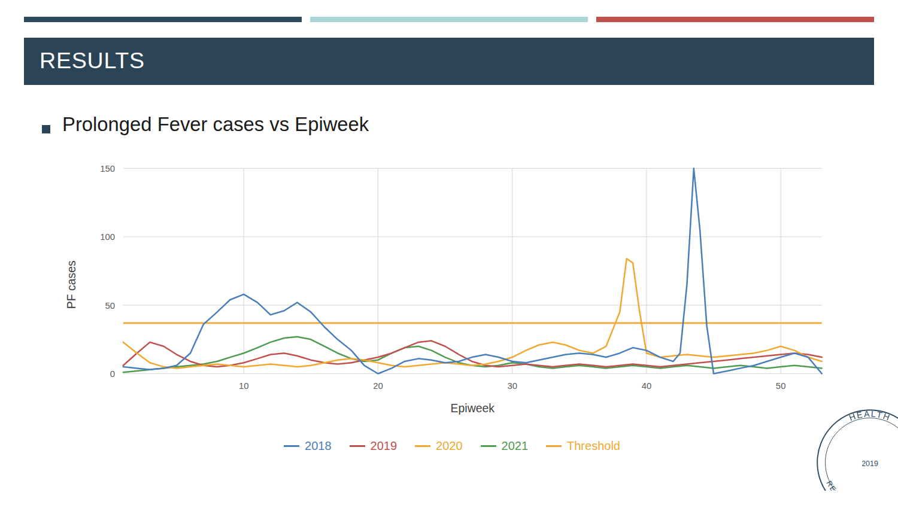RESULTS
Prolonged Fever cases vs Epiweek
Prolonged Fever cases vs Epiweek PF cases on the vertical axis (0 to 150) and Epiweek on the horizontal axis (about 1 to 52). Four yearly series plus a threshold line. 0 50 100 150 PF cases 10 20 30 40 50 Epiweek
2018 2019 2020 2021 Threshold
HEALTH RESEARCH SYMPOSIUM 2019